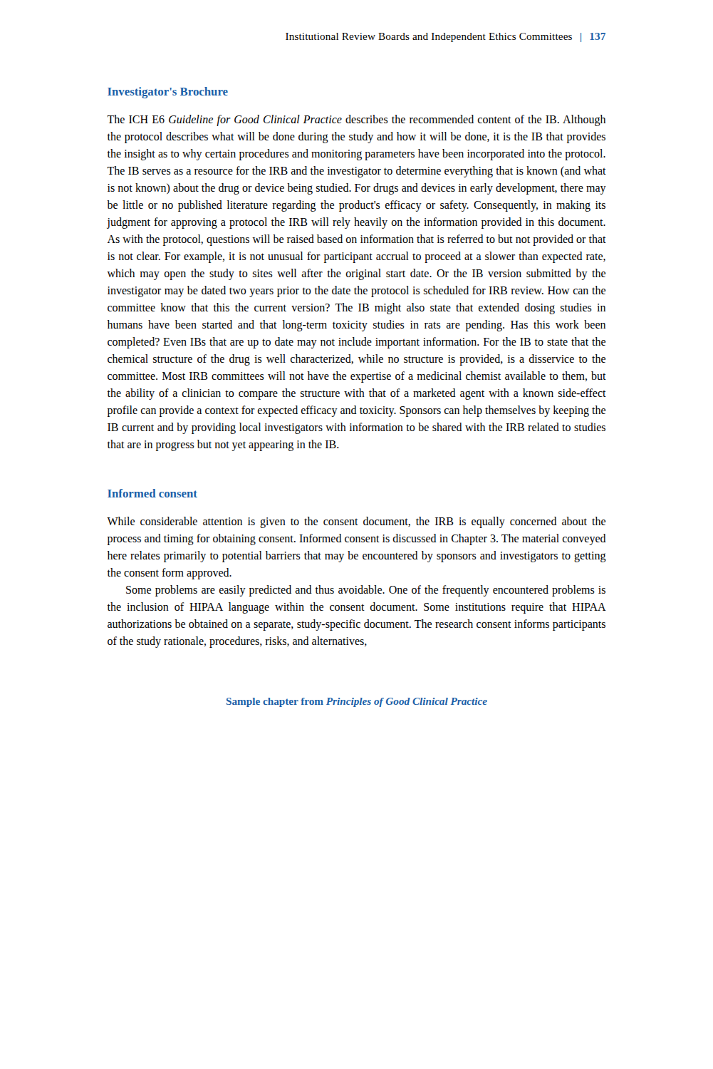Institutional Review Boards and Independent Ethics Committees | 137
Investigator's Brochure
The ICH E6 Guideline for Good Clinical Practice describes the recommended content of the IB. Although the protocol describes what will be done during the study and how it will be done, it is the IB that provides the insight as to why certain procedures and monitoring parameters have been incorporated into the protocol. The IB serves as a resource for the IRB and the investigator to determine everything that is known (and what is not known) about the drug or device being studied. For drugs and devices in early development, there may be little or no published literature regarding the product's efficacy or safety. Consequently, in making its judgment for approving a protocol the IRB will rely heavily on the information provided in this document. As with the protocol, questions will be raised based on information that is referred to but not provided or that is not clear. For example, it is not unusual for participant accrual to proceed at a slower than expected rate, which may open the study to sites well after the original start date. Or the IB version submitted by the investigator may be dated two years prior to the date the protocol is scheduled for IRB review. How can the committee know that this the current version? The IB might also state that extended dosing studies in humans have been started and that long-term toxicity studies in rats are pending. Has this work been completed? Even IBs that are up to date may not include important information. For the IB to state that the chemical structure of the drug is well characterized, while no structure is provided, is a disservice to the committee. Most IRB committees will not have the expertise of a medicinal chemist available to them, but the ability of a clinician to compare the structure with that of a marketed agent with a known side-effect profile can provide a context for expected efficacy and toxicity. Sponsors can help themselves by keeping the IB current and by providing local investigators with information to be shared with the IRB related to studies that are in progress but not yet appearing in the IB.
Informed consent
While considerable attention is given to the consent document, the IRB is equally concerned about the process and timing for obtaining consent. Informed consent is discussed in Chapter 3. The material conveyed here relates primarily to potential barriers that may be encountered by sponsors and investigators to getting the consent form approved.
Some problems are easily predicted and thus avoidable. One of the frequently encountered problems is the inclusion of HIPAA language within the consent document. Some institutions require that HIPAA authorizations be obtained on a separate, study-specific document. The research consent informs participants of the study rationale, procedures, risks, and alternatives,
Sample chapter from Principles of Good Clinical Practice